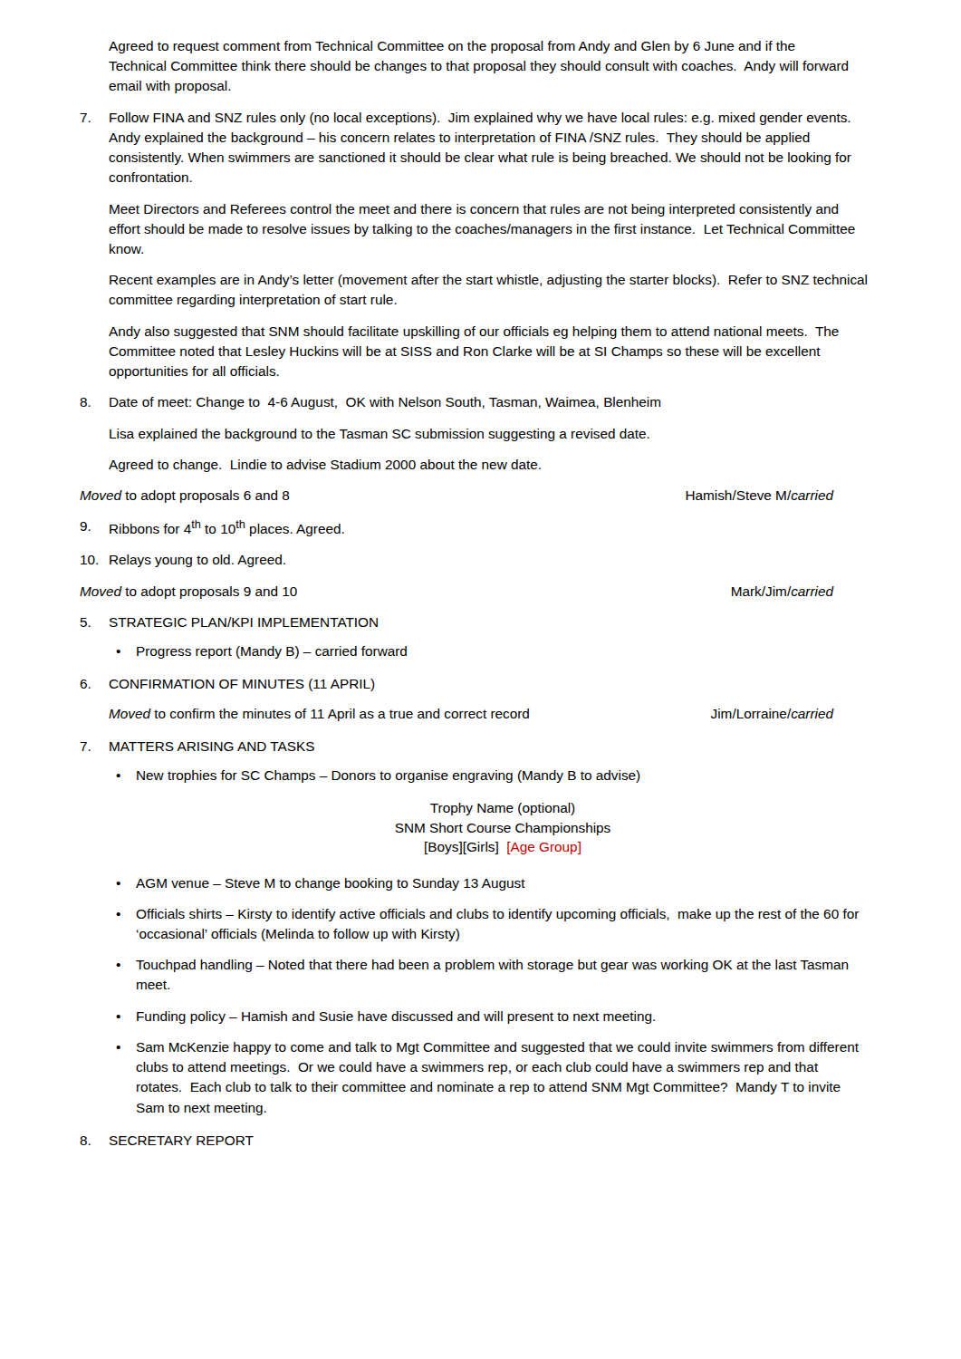Agreed to request comment from Technical Committee on the proposal from Andy and Glen by 6 June and if the Technical Committee think there should be changes to that proposal they should consult with coaches. Andy will forward email with proposal.
7.
Follow FINA and SNZ rules only (no local exceptions). Jim explained why we have local rules: e.g. mixed gender events. Andy explained the background – his concern relates to interpretation of FINA /SNZ rules. They should be applied consistently. When swimmers are sanctioned it should be clear what rule is being breached. We should not be looking for confrontation.
Meet Directors and Referees control the meet and there is concern that rules are not being interpreted consistently and effort should be made to resolve issues by talking to the coaches/managers in the first instance. Let Technical Committee know.
Recent examples are in Andy’s letter (movement after the start whistle, adjusting the starter blocks). Refer to SNZ technical committee regarding interpretation of start rule.
Andy also suggested that SNM should facilitate upskilling of our officials eg helping them to attend national meets. The Committee noted that Lesley Huckins will be at SISS and Ron Clarke will be at SI Champs so these will be excellent opportunities for all officials.
8.
Date of meet: Change to 4-6 August, OK with Nelson South, Tasman, Waimea, Blenheim
Lisa explained the background to the Tasman SC submission suggesting a revised date.
Agreed to change. Lindie to advise Stadium 2000 about the new date.
Moved to adopt proposals 6 and 8
Hamish/Steve M/carried
9.
Ribbons for 4th to 10th places. Agreed.
10.
Relays young to old. Agreed.
Moved to adopt proposals 9 and 10
Mark/Jim/carried
Strategic Plan/KPI Implementation
Progress report (Mandy B) – carried forward
Confirmation of Minutes (11 April)
Moved to confirm the minutes of 11 April as a true and correct record
Jim/Lorraine/carried
Matters Arising and Tasks
New trophies for SC Champs – Donors to organise engraving (Mandy B to advise)
Trophy Name (optional)
SNM Short Course Championships
[Boys][Girls] [Age Group]
AGM venue – Steve M to change booking to Sunday 13 August
Officials shirts – Kirsty to identify active officials and clubs to identify upcoming officials, make up the rest of the 60 for ‘occasional’ officials (Melinda to follow up with Kirsty)
Touchpad handling – Noted that there had been a problem with storage but gear was working OK at the last Tasman meet.
Funding policy – Hamish and Susie have discussed and will present to next meeting.
Sam McKenzie happy to come and talk to Mgt Committee and suggested that we could invite swimmers from different clubs to attend meetings. Or we could have a swimmers rep, or each club could have a swimmers rep and that rotates. Each club to talk to their committee and nominate a rep to attend SNM Mgt Committee? Mandy T to invite Sam to next meeting.
Secretary Report